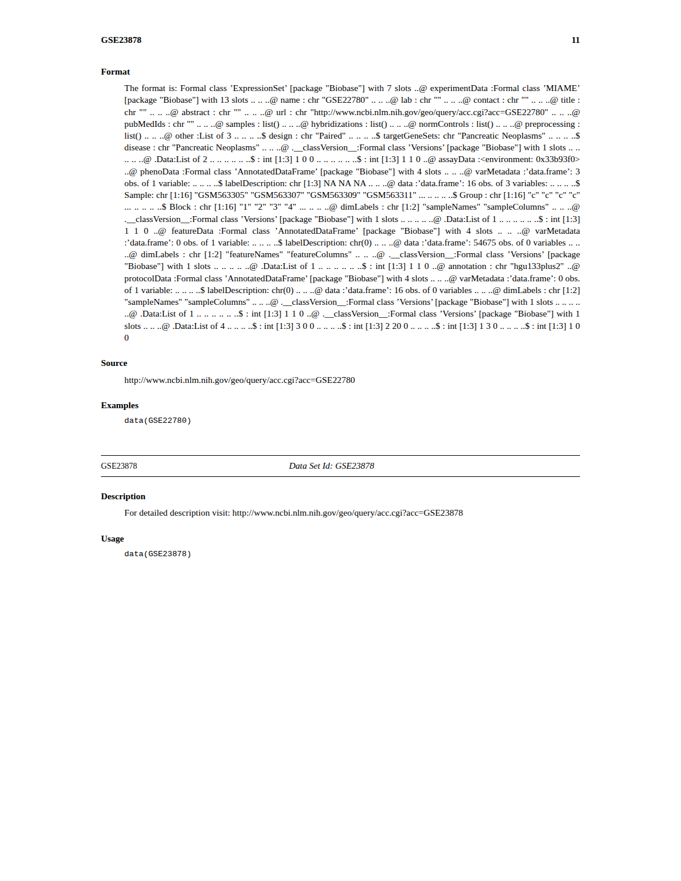GSE23878 11
Format
The format is: Formal class ’ExpressionSet’ [package "Biobase"] with 7 slots ..@ experimentData :Formal class ’MIAME’ [package "Biobase"] with 13 slots .. .. ..@ name : chr "GSE22780" .. .. ..@ lab : chr "" .. .. ..@ contact : chr "" .. .. ..@ title : chr "" .. .. ..@ abstract : chr "" .. .. ..@ url : chr "http://www.ncbi.nlm.nih.gov/geo/query/acc.cgi?acc=GSE22780" .. .. ..@ pubMedIds : chr "" .. .. ..@ samples : list() .. .. ..@ hybridizations : list() .. .. ..@ normControls : list() .. .. ..@ preprocessing : list() .. .. ..@ other :List of 3 .. .. .. ..$ design : chr "Paired" .. .. .. ..$ targetGeneSets: chr "Pancreatic Neoplasms" .. .. .. ..$ disease : chr "Pancreatic Neoplasms" .. .. ..@ .__classVersion__:Formal class ’Versions’ [package "Biobase"] with 1 slots .. .. .. .. ..@ .Data:List of 2 .. .. .. .. .. ..$ : int [1:3] 1 0 0 .. .. .. .. .. ..$ : int [1:3] 1 1 0 ..@ assayData :<environment: 0x33b93f0> ..@ phenoData :Formal class ’AnnotatedDataFrame’ [package "Biobase"] with 4 slots .. .. ..@ varMetadata :’data.frame’: 3 obs. of 1 variable: .. .. .. ..$ labelDescription: chr [1:3] NA NA NA .. .. ..@ data :’data.frame’: 16 obs. of 3 variables: .. .. .. ..$ Sample: chr [1:16] "GSM563305" "GSM563307" "GSM563309" "GSM563311" ... .. .. .. ..$ Group : chr [1:16] "c" "c" "c" "c" ... .. .. .. ..$ Block : chr [1:16] "1" "2" "3" "4" ... .. .. ..@ dimLabels : chr [1:2] "sampleNames" "sampleColumns" .. .. ..@ .__classVersion__:Formal class ’Versions’ [package "Biobase"] with 1 slots .. .. .. .. ..@ .Data:List of 1 .. .. .. .. .. ..$ : int [1:3] 1 1 0 ..@ featureData :Formal class ’AnnotatedDataFrame’ [package "Biobase"] with 4 slots .. .. ..@ varMetadata :’data.frame’: 0 obs. of 1 variable: .. .. .. ..$ labelDescription: chr(0) .. .. ..@ data :’data.frame’: 54675 obs. of 0 variables .. .. ..@ dimLabels : chr [1:2] "featureNames" "featureColumns" .. .. ..@ .__classVersion__:Formal class ’Versions’ [package "Biobase"] with 1 slots .. .. .. .. ..@ .Data:List of 1 .. .. .. .. .. ..$ : int [1:3] 1 1 0 ..@ annotation : chr "hgu133plus2" ..@ protocolData :Formal class ’AnnotatedDataFrame’ [package "Biobase"] with 4 slots .. .. ..@ varMetadata :’data.frame’: 0 obs. of 1 variable: .. .. .. ..$ labelDescription: chr(0) .. .. ..@ data :’data.frame’: 16 obs. of 0 variables .. .. ..@ dimLabels : chr [1:2] "sampleNames" "sampleColumns" .. .. ..@ .__classVersion__:Formal class ’Versions’ [package "Biobase"] with 1 slots .. .. .. .. ..@ .Data:List of 1 .. .. .. .. .. ..$ : int [1:3] 1 1 0 ..@ .__classVersion__:Formal class ’Versions’ [package "Biobase"] with 1 slots .. .. ..@ .Data:List of 4 .. .. .. ..$ : int [1:3] 3 0 0 .. .. .. ..$ : int [1:3] 2 20 0 .. .. .. ..$ : int [1:3] 1 3 0 .. .. .. ..$ : int [1:3] 1 0 0
Source
http://www.ncbi.nlm.nih.gov/geo/query/acc.cgi?acc=GSE22780
Examples
data(GSE22780)
GSE23878 Data Set Id: GSE23878
Description
For detailed description visit: http://www.ncbi.nlm.nih.gov/geo/query/acc.cgi?acc=GSE23878
Usage
data(GSE23878)